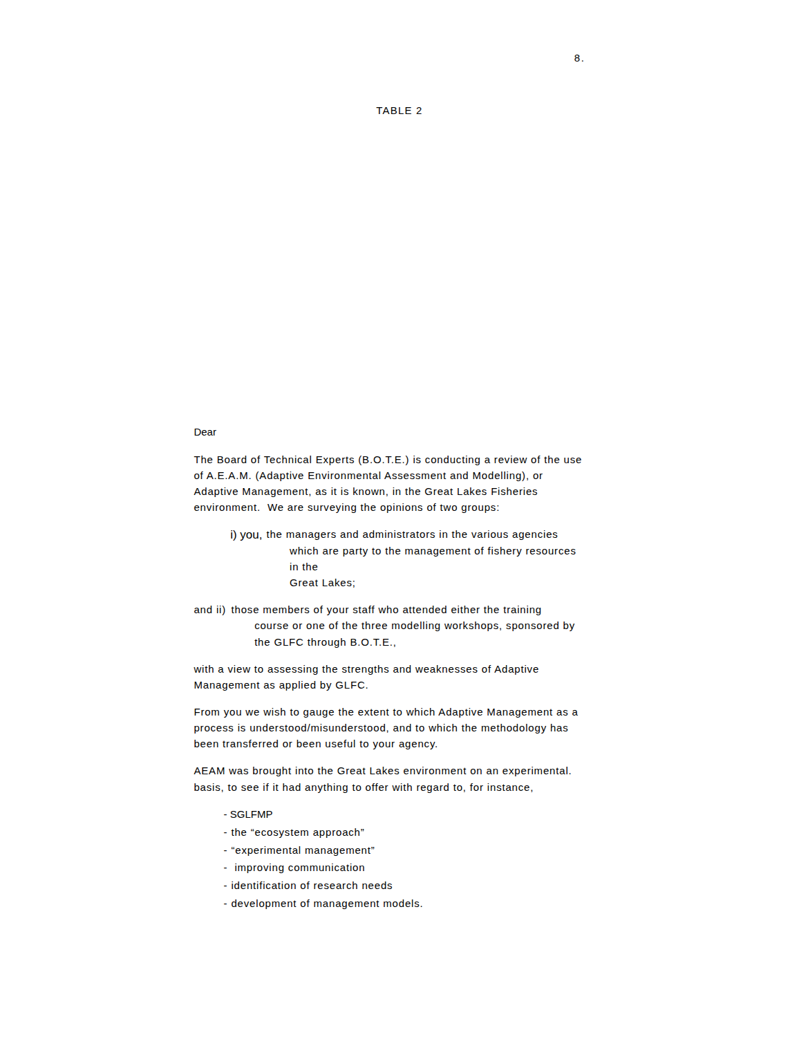8.
TABLE 2
Dear
The Board of Technical Experts (B.O.T.E.) is conducting a review of the use of A.E.A.M. (Adaptive Environmental Assessment and Modelling), or Adaptive Management, as it is known, in the Great Lakes Fisheries environment. We are surveying the opinions of two groups:
i) you, the managers and administrators in the various agencies which are party to the management of fishery resources in the Great Lakes;
and ii) those members of your staff who attended either the training course or one of the three modelling workshops, sponsored by the GLFC through B.O.T.E.,
with a view to assessing the strengths and weaknesses of Adaptive Management as applied by GLFC.
From you we wish to gauge the extent to which Adaptive Management as a process is understood/misunderstood, and to which the methodology has been transferred or been useful to your agency.
AEAM was brought into the Great Lakes environment on an experimental. basis, to see if it had anything to offer with regard to, for instance,
- SGLFMP
- the “ecosystem approach”
- “experimental management”
- improving communication
- identification of research needs
- development of management models.